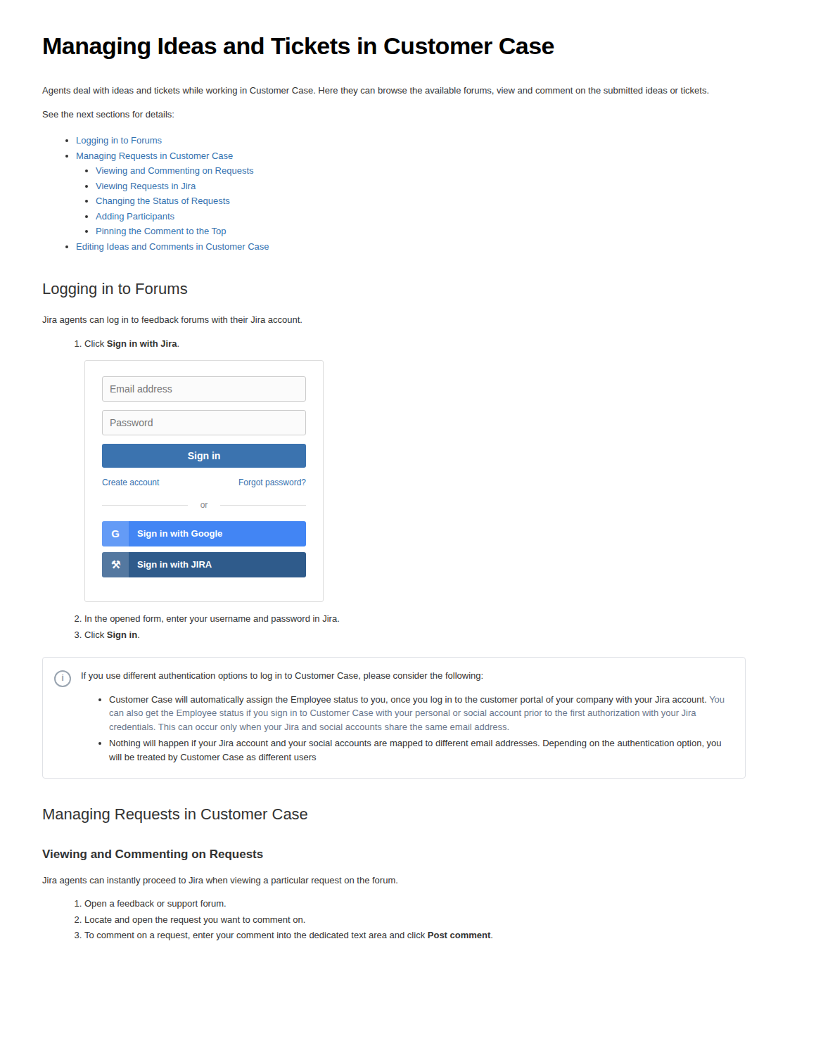Managing Ideas and Tickets in Customer Case
Agents deal with ideas and tickets while working in Customer Case. Here they can browse the available forums, view and comment on the submitted ideas or tickets.
See the next sections for details:
Logging in to Forums
Managing Requests in Customer Case
Viewing and Commenting on Requests
Viewing Requests in Jira
Changing the Status of Requests
Adding Participants
Pinning the Comment to the Top
Editing Ideas and Comments in Customer Case
Logging in to Forums
Jira agents can log in to feedback forums with their Jira account.
Click Sign in with Jira.
Email address
Password
Sign in
Create account Forgot password?
or
G
Sign in with Google
⚒
Sign in with JIRA
In the opened form, enter your username and password in Jira.
Click Sign in.
i
If you use different authentication options to log in to Customer Case, please consider the following:
Customer Case will automatically assign the Employee status to you, once you log in to the customer portal of your company with your Jira account. You can also get the Employee status if you sign in to Customer Case with your personal or social account prior to the first authorization with your Jira credentials. This can occur only when your Jira and social accounts share the same email address.
Nothing will happen if your Jira account and your social accounts are mapped to different email addresses. Depending on the authentication option, you will be treated by Customer Case as different users
Managing Requests in Customer Case
Viewing and Commenting on Requests
Jira agents can instantly proceed to Jira when viewing a particular request on the forum.
Open a feedback or support forum.
Locate and open the request you want to comment on.
To comment on a request, enter your comment into the dedicated text area and click Post comment.